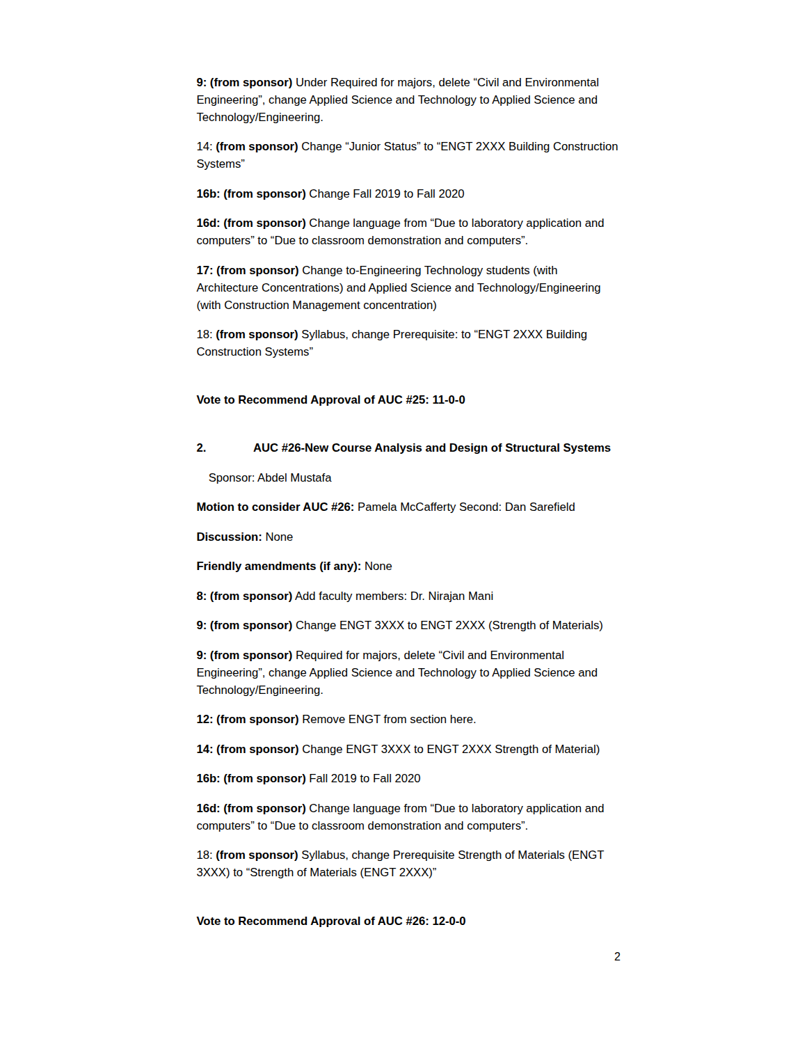9: (from sponsor) Under Required for majors, delete “Civil and Environmental Engineering”, change Applied Science and Technology to Applied Science and Technology/Engineering.
14: (from sponsor) Change “Junior Status” to “ENGT 2XXX Building Construction Systems”
16b: (from sponsor) Change Fall 2019 to Fall 2020
16d: (from sponsor) Change language from “Due to laboratory application and computers” to “Due to classroom demonstration and computers”.
17: (from sponsor) Change to-Engineering Technology students (with Architecture Concentrations) and Applied Science and Technology/Engineering (with Construction Management concentration)
18: (from sponsor) Syllabus, change Prerequisite: to “ENGT 2XXX Building Construction Systems”
Vote to Recommend Approval of AUC #25: 11-0-0
2. AUC #26-New Course Analysis and Design of Structural Systems
Sponsor: Abdel Mustafa
Motion to consider AUC #26: Pamela McCafferty Second: Dan Sarefield
Discussion: None
Friendly amendments (if any): None
8: (from sponsor) Add faculty members: Dr. Nirajan Mani
9: (from sponsor) Change ENGT 3XXX to ENGT 2XXX (Strength of Materials)
9: (from sponsor) Required for majors, delete “Civil and Environmental Engineering”, change Applied Science and Technology to Applied Science and Technology/Engineering.
12: (from sponsor) Remove ENGT from section here.
14: (from sponsor) Change ENGT 3XXX to ENGT 2XXX Strength of Material)
16b: (from sponsor) Fall 2019 to Fall 2020
16d: (from sponsor) Change language from “Due to laboratory application and computers” to “Due to classroom demonstration and computers”.
18: (from sponsor) Syllabus, change Prerequisite Strength of Materials (ENGT 3XXX) to “Strength of Materials (ENGT 2XXX)”
Vote to Recommend Approval of AUC #26: 12-0-0
2